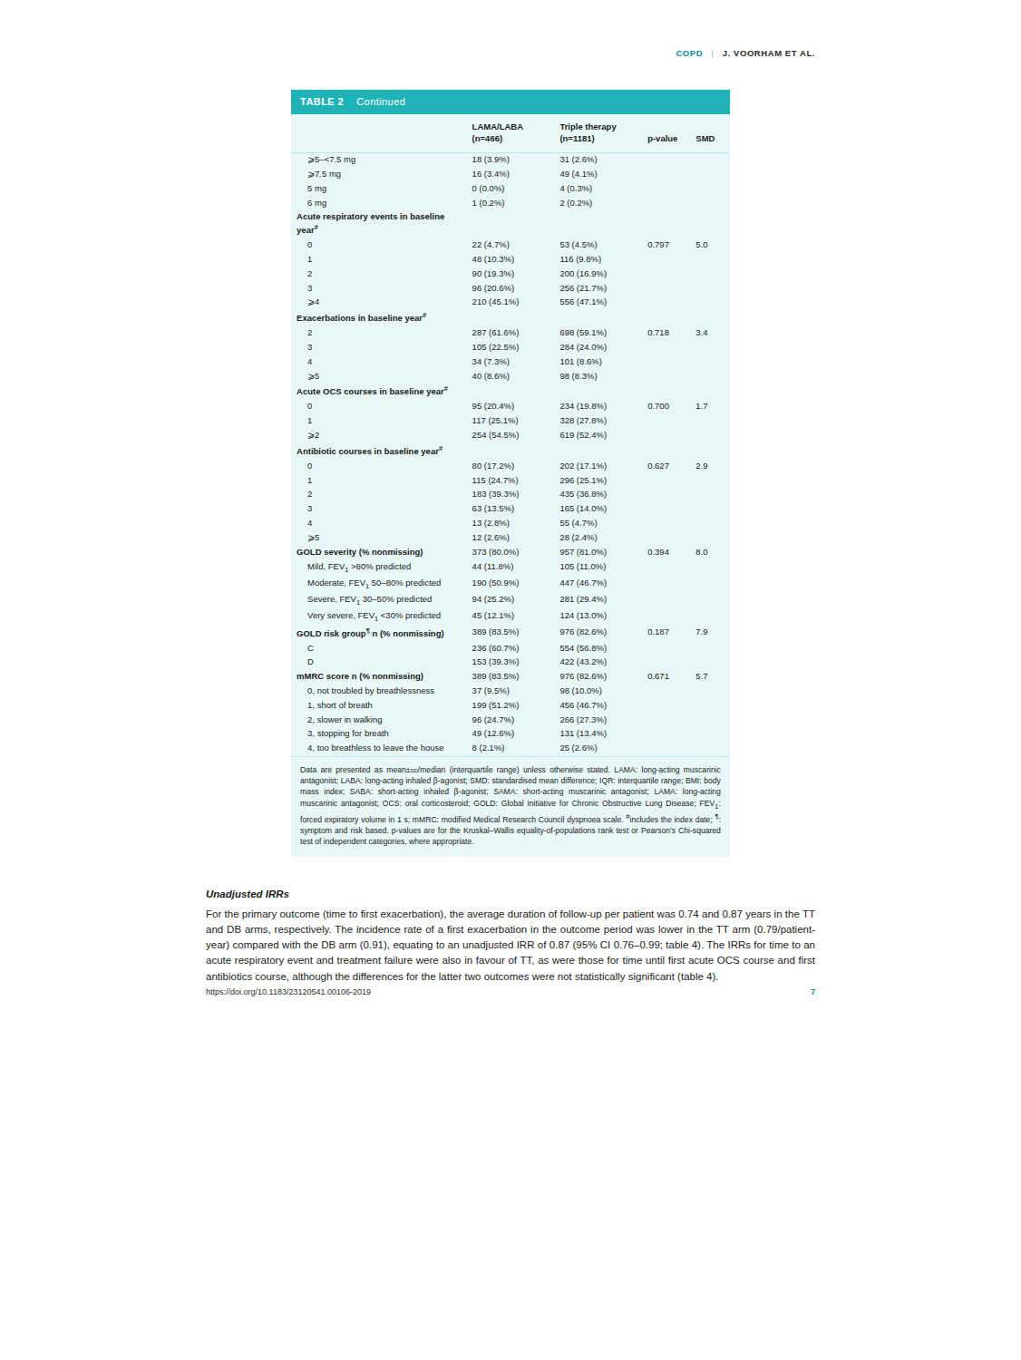COPD | J. VOORHAM ET AL.
TABLE 2 Continued
| | LAMA/LABA (n=466) | Triple therapy (n=1181) | p-value | SMD |
| --- | --- | --- | --- | --- |
| ⩾5–<7.5 mg | 18 (3.9%) | 31 (2.6%) | | |
| ⩾7.5 mg | 16 (3.4%) | 49 (4.1%) | | |
| 5 mg | 0 (0.0%) | 4 (0.3%) | | |
| 6 mg | 1 (0.2%) | 2 (0.2%) | | |
| Acute respiratory events in baseline year # | | | | |
| 0 | 22 (4.7%) | 53 (4.5%) | 0.797 | 5.0 |
| 1 | 48 (10.3%) | 116 (9.8%) | | |
| 2 | 90 (19.3%) | 200 (16.9%) | | |
| 3 | 96 (20.6%) | 256 (21.7%) | | |
| ⩾4 | 210 (45.1%) | 556 (47.1%) | | |
| Exacerbations in baseline year # | | | | |
| 2 | 287 (61.6%) | 698 (59.1%) | 0.718 | 3.4 |
| 3 | 105 (22.5%) | 284 (24.0%) | | |
| 4 | 34 (7.3%) | 101 (8.6%) | | |
| ⩾5 | 40 (8.6%) | 98 (8.3%) | | |
| Acute OCS courses in baseline year # | | | | |
| 0 | 95 (20.4%) | 234 (19.8%) | 0.700 | 1.7 |
| 1 | 117 (25.1%) | 328 (27.8%) | | |
| ⩾2 | 254 (54.5%) | 619 (52.4%) | | |
| Antibiotic courses in baseline year # | | | | |
| 0 | 80 (17.2%) | 202 (17.1%) | 0.627 | 2.9 |
| 1 | 115 (24.7%) | 296 (25.1%) | | |
| 2 | 183 (39.3%) | 435 (36.8%) | | |
| 3 | 63 (13.5%) | 165 (14.0%) | | |
| 4 | 13 (2.8%) | 55 (4.7%) | | |
| ⩾5 | 12 (2.6%) | 28 (2.4%) | | |
| GOLD severity (% nonmissing) | 373 (80.0%) | 957 (81.0%) | 0.394 | 8.0 |
| Mild, FEV 1 >80% predicted | 44 (11.8%) | 105 (11.0%) | | |
| Moderate, FEV 1 50–80% predicted | 190 (50.9%) | 447 (46.7%) | | |
| Severe, FEV 1 30–50% predicted | 94 (25.2%) | 281 (29.4%) | | |
| Very severe, FEV 1 <30% predicted | 45 (12.1%) | 124 (13.0%) | | |
| GOLD risk group ¶ n (% nonmissing) | 389 (83.5%) | 976 (82.6%) | 0.187 | 7.9 |
| C | 236 (60.7%) | 554 (56.8%) | | |
| D | 153 (39.3%) | 422 (43.2%) | | |
| mMRC score n (% nonmissing) | 389 (83.5%) | 976 (82.6%) | 0.671 | 5.7 |
| 0, not troubled by breathlessness | 37 (9.5%) | 98 (10.0%) | | |
| 1, short of breath | 199 (51.2%) | 456 (46.7%) | | |
| 2, slower in walking | 96 (24.7%) | 266 (27.3%) | | |
| 3, stopping for breath | 49 (12.6%) | 131 (13.4%) | | |
| 4, too breathless to leave the house | 8 (2.1%) | 25 (2.6%) | | |
Data are presented as mean±sd/median (interquartile range) unless otherwise stated. LAMA: long-acting muscarinic antagonist; LABA: long-acting inhaled β-agonist; SMD: standardised mean difference; IQR: interquartile range; BMI: body mass index; SABA: short-acting inhaled β-agonist; SAMA: short-acting muscarinic antagonist; LAMA: long-acting muscarinic antagonist; OCS: oral corticosteroid; GOLD: Global Initiative for Chronic Obstructive Lung Disease; FEV1: forced expiratory volume in 1 s; mMRC: modified Medical Research Council dyspnoea scale. #includes the index date; ¶: symptom and risk based. p-values are for the Kruskal–Wallis equality-of-populations rank test or Pearson's Chi-squared test of independent categories, where appropriate.
Unadjusted IRRs
For the primary outcome (time to first exacerbation), the average duration of follow-up per patient was 0.74 and 0.87 years in the TT and DB arms, respectively. The incidence rate of a first exacerbation in the outcome period was lower in the TT arm (0.79/patient-year) compared with the DB arm (0.91), equating to an unadjusted IRR of 0.87 (95% CI 0.76–0.99; table 4). The IRRs for time to an acute respiratory event and treatment failure were also in favour of TT, as were those for time until first acute OCS course and first antibiotics course, although the differences for the latter two outcomes were not statistically significant (table 4).
https://doi.org/10.1183/23120541.00106-2019
7